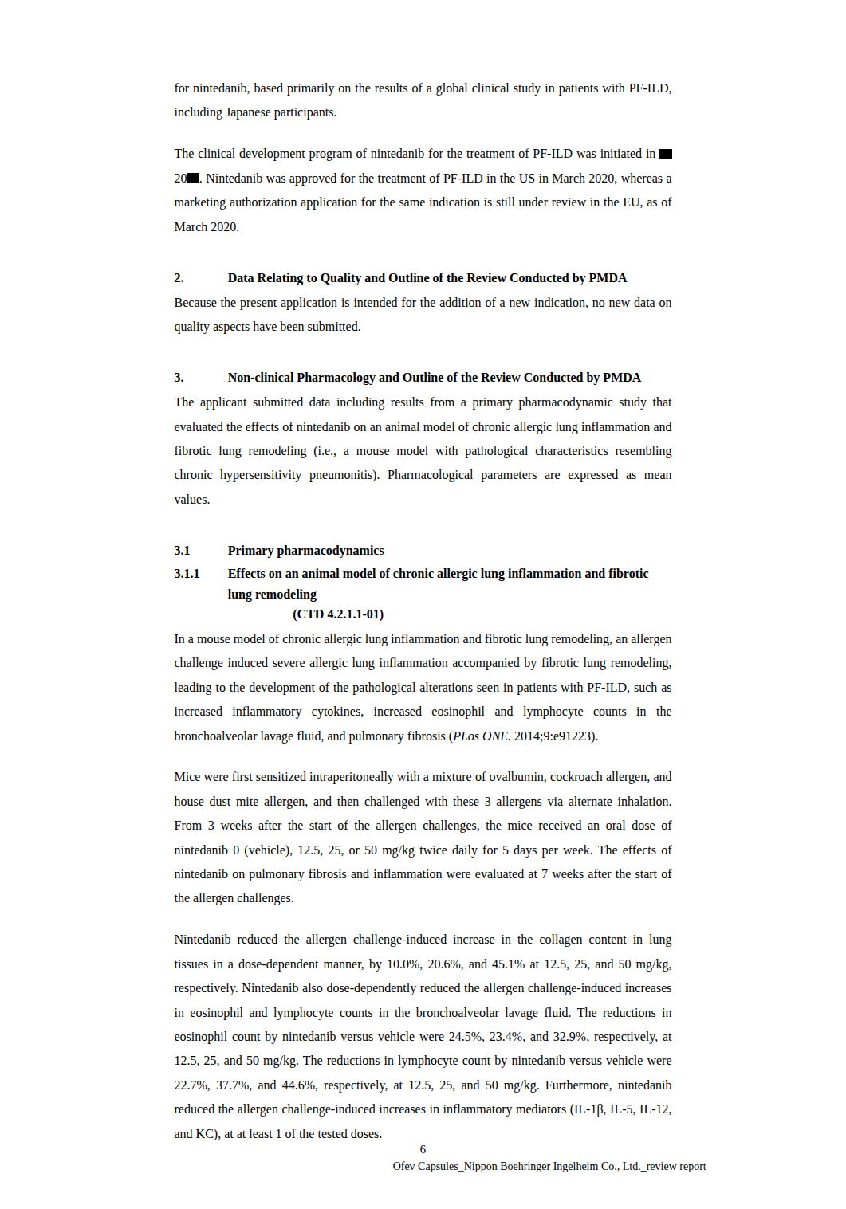for nintedanib, based primarily on the results of a global clinical study in patients with PF-ILD, including Japanese participants.
The clinical development program of nintedanib for the treatment of PF-ILD was initiated in 20 . Nintedanib was approved for the treatment of PF-ILD in the US in March 2020, whereas a marketing authorization application for the same indication is still under review in the EU, as of March 2020.
2. Data Relating to Quality and Outline of the Review Conducted by PMDA
Because the present application is intended for the addition of a new indication, no new data on quality aspects have been submitted.
3. Non-clinical Pharmacology and Outline of the Review Conducted by PMDA
The applicant submitted data including results from a primary pharmacodynamic study that evaluated the effects of nintedanib on an animal model of chronic allergic lung inflammation and fibrotic lung remodeling (i.e., a mouse model with pathological characteristics resembling chronic hypersensitivity pneumonitis). Pharmacological parameters are expressed as mean values.
3.1 Primary pharmacodynamics
3.1.1 Effects on an animal model of chronic allergic lung inflammation and fibrotic lung remodeling
(CTD 4.2.1.1-01)
In a mouse model of chronic allergic lung inflammation and fibrotic lung remodeling, an allergen challenge induced severe allergic lung inflammation accompanied by fibrotic lung remodeling, leading to the development of the pathological alterations seen in patients with PF-ILD, such as increased inflammatory cytokines, increased eosinophil and lymphocyte counts in the bronchoalveolar lavage fluid, and pulmonary fibrosis (PLos ONE. 2014;9:e91223).
Mice were first sensitized intraperitoneally with a mixture of ovalbumin, cockroach allergen, and house dust mite allergen, and then challenged with these 3 allergens via alternate inhalation. From 3 weeks after the start of the allergen challenges, the mice received an oral dose of nintedanib 0 (vehicle), 12.5, 25, or 50 mg/kg twice daily for 5 days per week. The effects of nintedanib on pulmonary fibrosis and inflammation were evaluated at 7 weeks after the start of the allergen challenges.
Nintedanib reduced the allergen challenge-induced increase in the collagen content in lung tissues in a dose-dependent manner, by 10.0%, 20.6%, and 45.1% at 12.5, 25, and 50 mg/kg, respectively. Nintedanib also dose-dependently reduced the allergen challenge-induced increases in eosinophil and lymphocyte counts in the bronchoalveolar lavage fluid. The reductions in eosinophil count by nintedanib versus vehicle were 24.5%, 23.4%, and 32.9%, respectively, at 12.5, 25, and 50 mg/kg. The reductions in lymphocyte count by nintedanib versus vehicle were 22.7%, 37.7%, and 44.6%, respectively, at 12.5, 25, and 50 mg/kg. Furthermore, nintedanib reduced the allergen challenge-induced increases in inflammatory mediators (IL-1β, IL-5, IL-12, and KC), at at least 1 of the tested doses.
6
Ofev Capsules_Nippon Boehringer Ingelheim Co., Ltd._review report